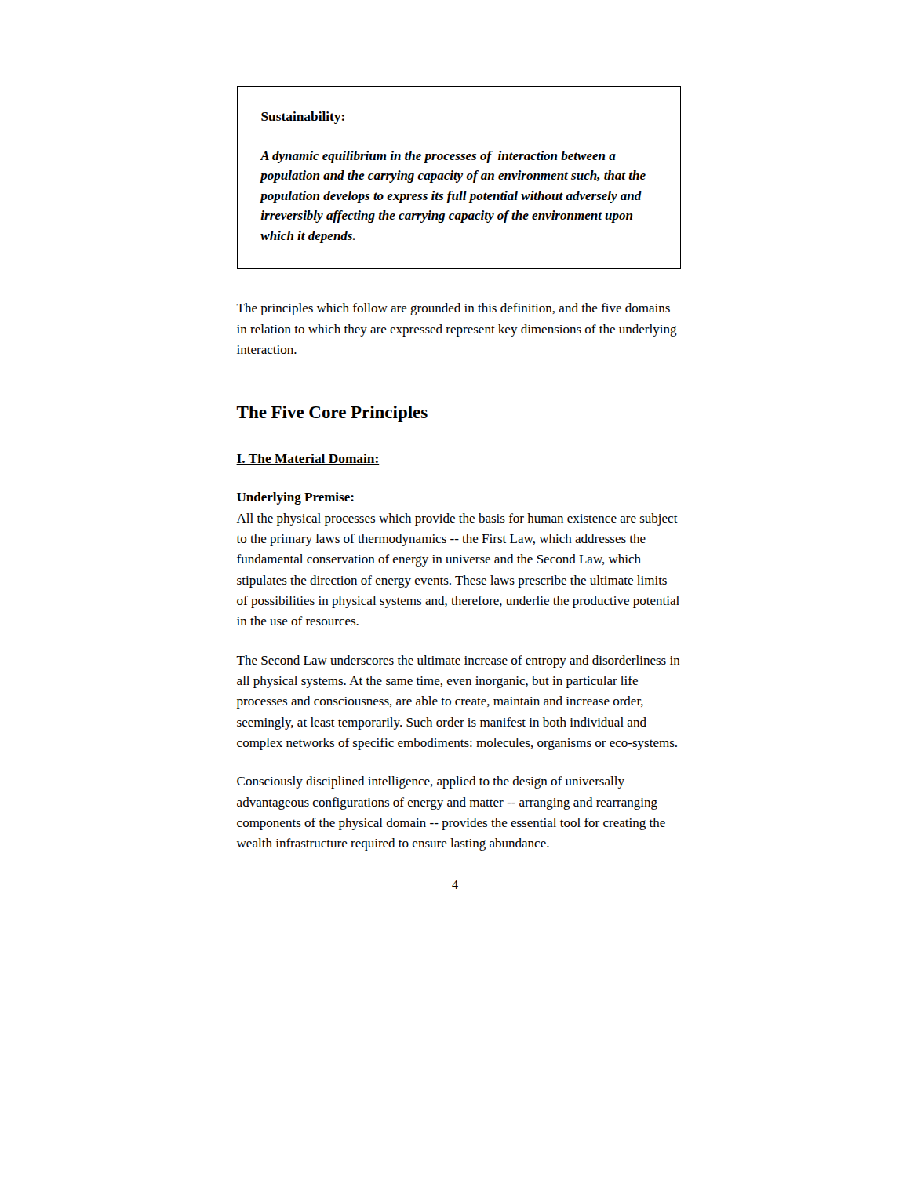Sustainability:
A dynamic equilibrium in the processes of interaction between a population and the carrying capacity of an environment such, that the population develops to express its full potential without adversely and irreversibly affecting the carrying capacity of the environment upon which it depends.
The principles which follow are grounded in this definition, and the five domains in relation to which they are expressed represent key dimensions of the underlying interaction.
The Five Core Principles
I. The Material Domain:
Underlying Premise:
All the physical processes which provide the basis for human existence are subject to the primary laws of thermodynamics -- the First Law, which addresses the fundamental conservation of energy in universe and the Second Law, which stipulates the direction of energy events. These laws prescribe the ultimate limits of possibilities in physical systems and, therefore, underlie the productive potential in the use of resources.
The Second Law underscores the ultimate increase of entropy and disorderliness in all physical systems. At the same time, even inorganic, but in particular life processes and consciousness, are able to create, maintain and increase order, seemingly, at least temporarily. Such order is manifest in both individual and complex networks of specific embodiments: molecules, organisms or eco-systems.
Consciously disciplined intelligence, applied to the design of universally advantageous configurations of energy and matter -- arranging and rearranging components of the physical domain -- provides the essential tool for creating the wealth infrastructure required to ensure lasting abundance.
4